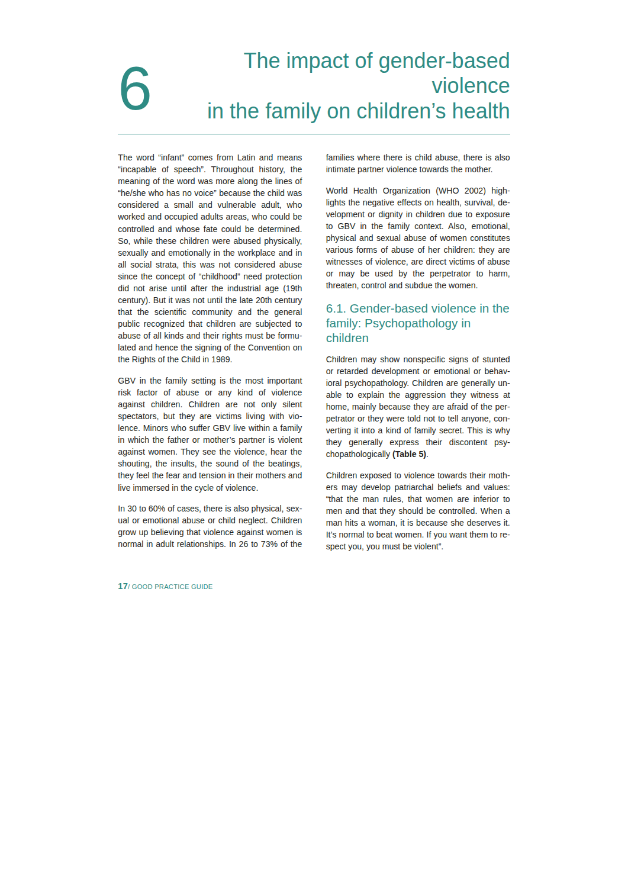6
The impact of gender-based violence
in the family on children’s health
The word “infant” comes from Latin and means “incapable of speech”. Throughout history, the meaning of the word was more along the lines of “he/she who has no voice” because the child was considered a small and vulnerable adult, who worked and occupied adults areas, who could be controlled and whose fate could be determined. So, while these children were abused physically, sexually and emotionally in the workplace and in all social strata, this was not considered abuse since the concept of “childhood” need protection did not arise until after the industrial age (19th century). But it was not until the late 20th century that the scientific community and the general public recognized that children are subjected to abuse of all kinds and their rights must be formulated and hence the signing of the Convention on the Rights of the Child in 1989.
GBV in the family setting is the most important risk factor of abuse or any kind of violence against children. Children are not only silent spectators, but they are victims living with violence. Minors who suffer GBV live within a family in which the father or mother’s partner is violent against women. They see the violence, hear the shouting, the insults, the sound of the beatings, they feel the fear and tension in their mothers and live immersed in the cycle of violence.
In 30 to 60% of cases, there is also physical, sexual or emotional abuse or child neglect. Children grow up believing that violence against women is normal in adult relationships. In 26 to 73% of the families where there is child abuse, there is also intimate partner violence towards the mother.
World Health Organization (WHO 2002) highlights the negative effects on health, survival, development or dignity in children due to exposure to GBV in the family context. Also, emotional, physical and sexual abuse of women constitutes various forms of abuse of her children: they are witnesses of violence, are direct victims of abuse or may be used by the perpetrator to harm, threaten, control and subdue the women.
6.1. Gender-based violence in the family: Psychopathology in children
Children may show nonspecific signs of stunted or retarded development or emotional or behavioral psychopathology. Children are generally unable to explain the aggression they witness at home, mainly because they are afraid of the perpetrator or they were told not to tell anyone, converting it into a kind of family secret. This is why they generally express their discontent psychopathologically (Table 5).
Children exposed to violence towards their mothers may develop patriarchal beliefs and values: “that the man rules, that women are inferior to men and that they should be controlled. When a man hits a woman, it is because she deserves it. It’s normal to beat women. If you want them to respect you, you must be violent”.
17/ Good practice guide